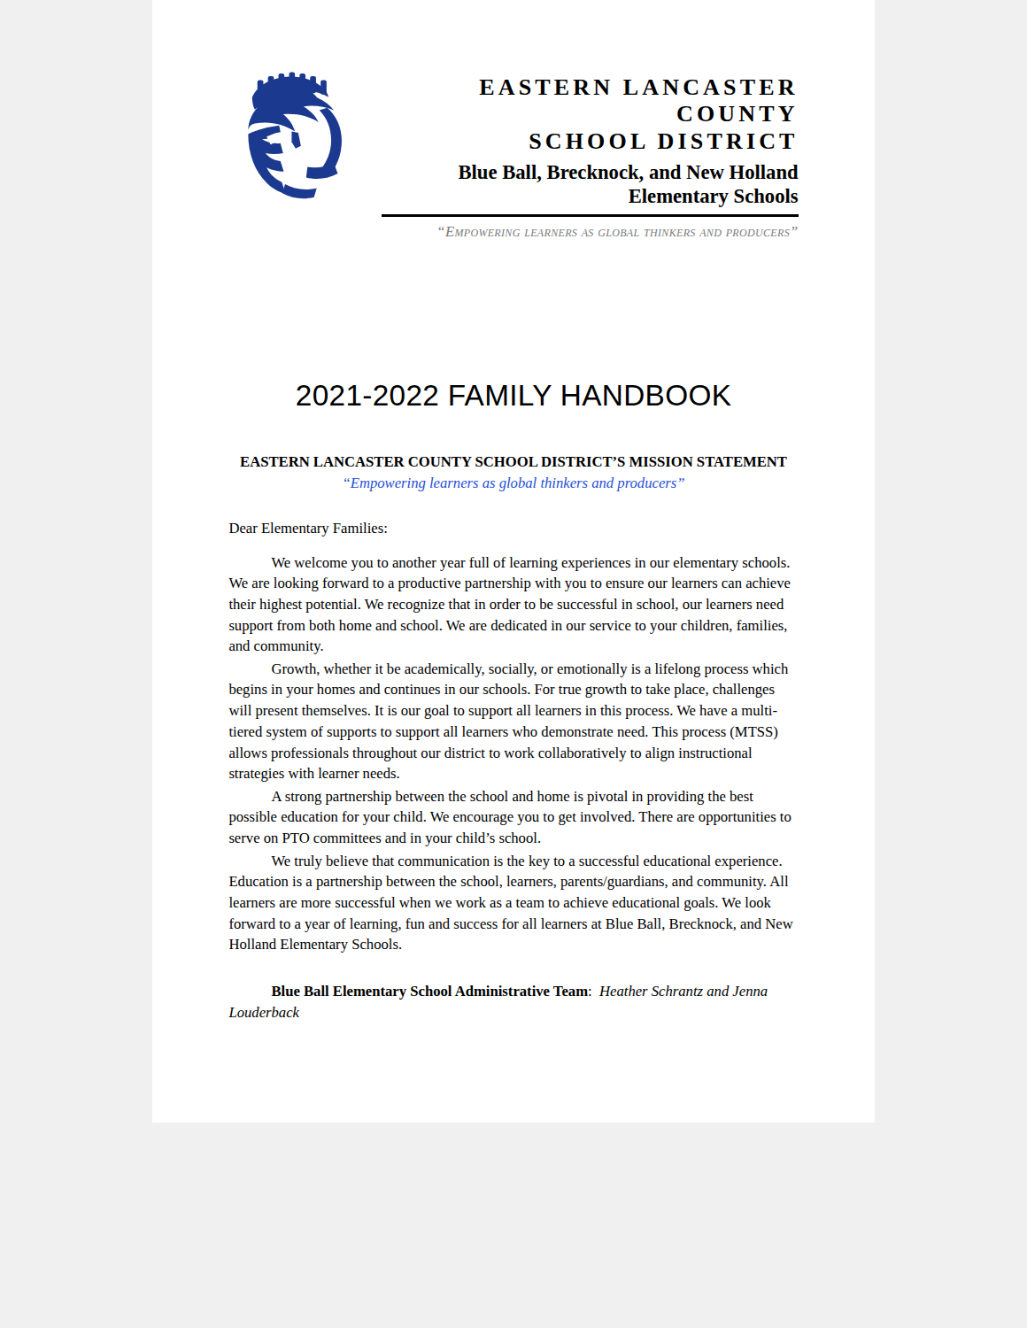Eastern Lancaster County
School District
Blue Ball, Brecknock, and New Holland
Elementary Schools
“Empowering learners as global thinkers and producers”
2021-2022 FAMILY HANDBOOK
EASTERN LANCASTER COUNTY SCHOOL DISTRICT’S MISSION STATEMENT
“Empowering learners as global thinkers and producers”
Dear Elementary Families:
We welcome you to another year full of learning experiences in our elementary schools. We are looking forward to a productive partnership with you to ensure our learners can achieve their highest potential. We recognize that in order to be successful in school, our learners need support from both home and school. We are dedicated in our service to your children, families, and community.
Growth, whether it be academically, socially, or emotionally is a lifelong process which begins in your homes and continues in our schools. For true growth to take place, challenges will present themselves. It is our goal to support all learners in this process. We have a multi-tiered system of supports to support all learners who demonstrate need. This process (MTSS) allows professionals throughout our district to work collaboratively to align instructional strategies with learner needs.
A strong partnership between the school and home is pivotal in providing the best possible education for your child. We encourage you to get involved. There are opportunities to serve on PTO committees and in your child’s school.
We truly believe that communication is the key to a successful educational experience. Education is a partnership between the school, learners, parents/guardians, and community. All learners are more successful when we work as a team to achieve educational goals. We look forward to a year of learning, fun and success for all learners at Blue Ball, Brecknock, and New Holland Elementary Schools.
Blue Ball Elementary School Administrative Team: Heather Schrantz and Jenna Louderback